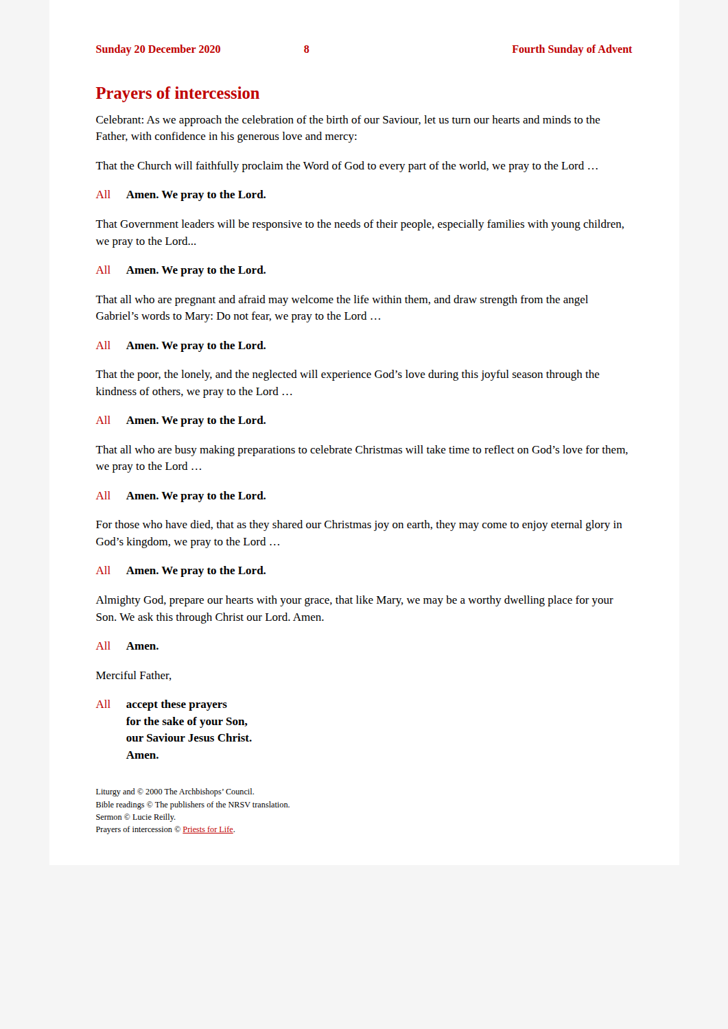Sunday 20 December 2020 8 Fourth Sunday of Advent
Prayers of intercession
Celebrant: As we approach the celebration of the birth of our Saviour, let us turn our hearts and minds to the Father, with confidence in his generous love and mercy:
That the Church will faithfully proclaim the Word of God to every part of the world, we pray to the Lord …
All Amen. We pray to the Lord.
That Government leaders will be responsive to the needs of their people, especially families with young children, we pray to the Lord...
All Amen. We pray to the Lord.
That all who are pregnant and afraid may welcome the life within them, and draw strength from the angel Gabriel’s words to Mary: Do not fear, we pray to the Lord …
All Amen. We pray to the Lord.
That the poor, the lonely, and the neglected will experience God’s love during this joyful season through the kindness of others, we pray to the Lord …
All Amen. We pray to the Lord.
That all who are busy making preparations to celebrate Christmas will take time to reflect on God’s love for them, we pray to the Lord …
All Amen. We pray to the Lord.
For those who have died, that as they shared our Christmas joy on earth, they may come to enjoy eternal glory in God’s kingdom, we pray to the Lord …
All Amen. We pray to the Lord.
Almighty God, prepare our hearts with your grace, that like Mary, we may be a worthy dwelling place for your Son. We ask this through Christ our Lord. Amen.
All Amen.
Merciful Father,
All accept these prayers for the sake of your Son, our Saviour Jesus Christ. Amen.
Liturgy and © 2000 The Archbishops’ Council.
Bible readings © The publishers of the NRSV translation.
Sermon © Lucie Reilly.
Prayers of intercession © Priests for Life.